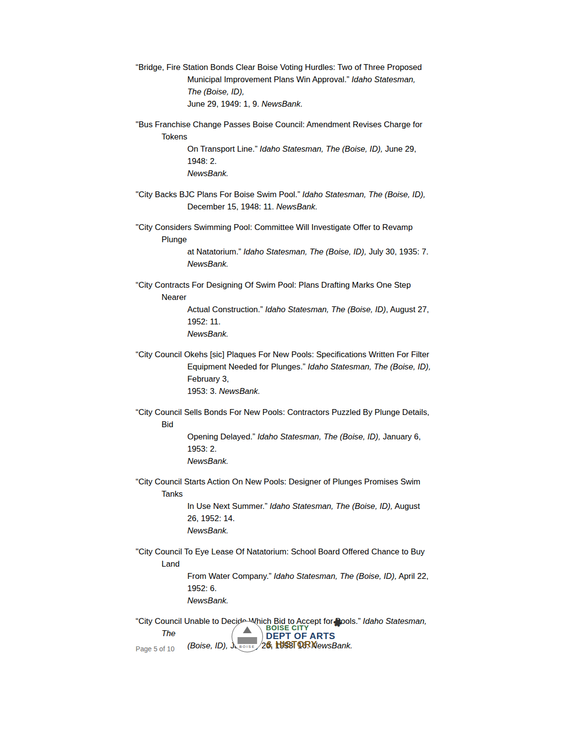“Bridge, Fire Station Bonds Clear Boise Voting Hurdles: Two of Three ProposedMunicipal Improvement Plans Win Approval.” Idaho Statesman, The (Boise, ID), June 29, 1949: 1, 9. NewsBank.
"Bus Franchise Change Passes Boise Council: Amendment Revises Charge for TokensOn Transport Line.” Idaho Statesman, The (Boise, ID), June 29, 1948: 2. NewsBank.
"City Backs BJC Plans For Boise Swim Pool.” Idaho Statesman, The (Boise, ID), December 15, 1948: 11. NewsBank.
"City Considers Swimming Pool: Committee Will Investigate Offer to Revamp Plungeat Natatorium.” Idaho Statesman, The (Boise, ID), July 30, 1935: 7. NewsBank.
“City Contracts For Designing Of Swim Pool: Plans Drafting Marks One Step NearerActual Construction.” Idaho Statesman, The (Boise, ID), August 27, 1952: 11. NewsBank.
“City Council Okehs [sic] Plaques For New Pools: Specifications Written For FilterEquipment Needed for Plunges.” Idaho Statesman, The (Boise, ID), February 3, 1953: 3. NewsBank.
“City Council Sells Bonds For New Pools: Contractors Puzzled By Plunge Details, BidOpening Delayed.” Idaho Statesman, The (Boise, ID), January 6, 1953: 2. NewsBank.
“City Council Starts Action On New Pools: Designer of Plunges Promises Swim TanksIn Use Next Summer.” Idaho Statesman, The (Boise, ID), August 26, 1952: 14. NewsBank.
"City Council To Eye Lease Of Natatorium: School Board Offered Chance to Buy LandFrom Water Company.” Idaho Statesman, The (Boise, ID), April 22, 1952: 6. NewsBank.
“City Council Unable to Decide Which Bid to Accept for Pools.” Idaho Statesman, The(Boise, ID), January 20, 1953: 16. NewsBank.
Page 5 of 10
BOISE
BOISE CITY DEPT OF ARTS & HISTORY ✽